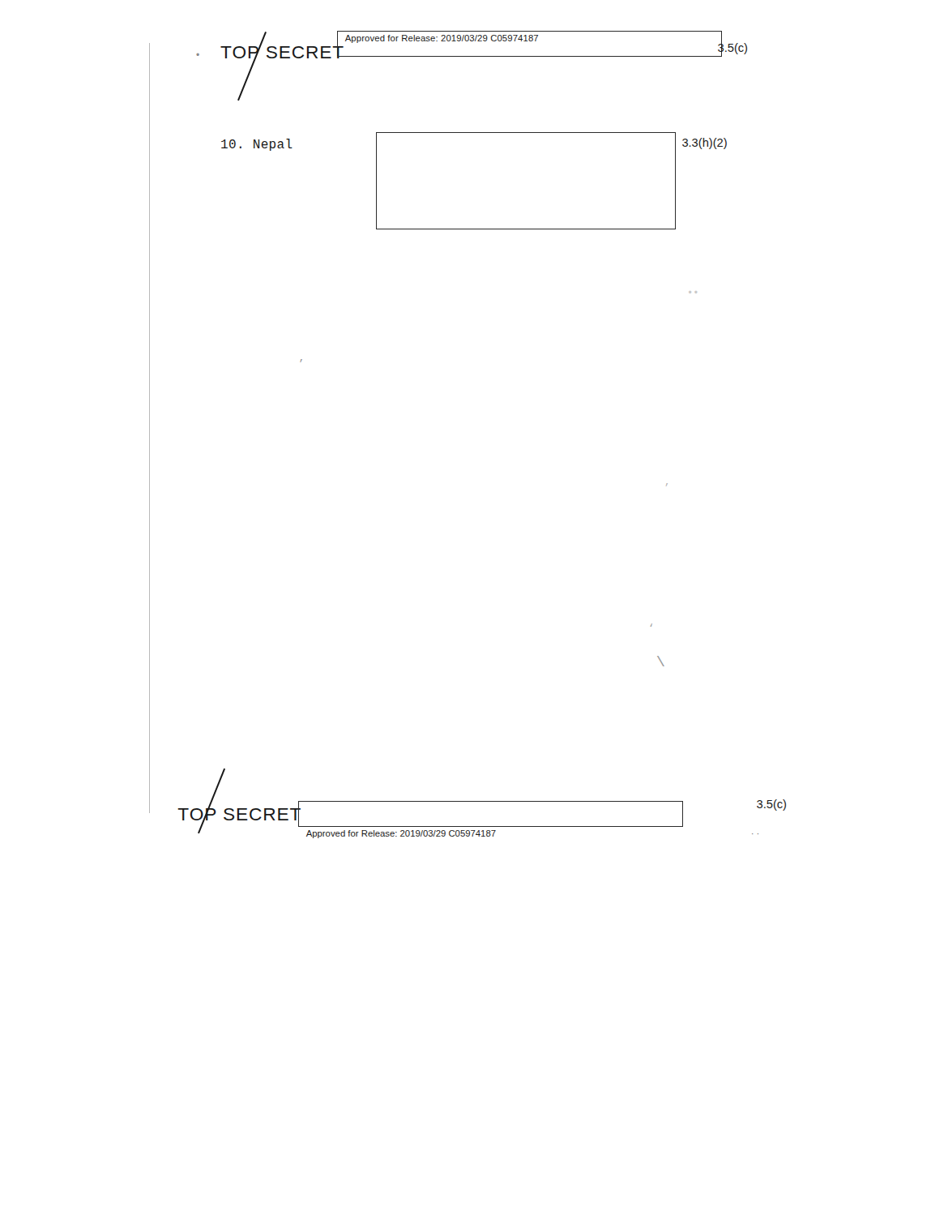•
TOP SECRET
Approved for Release: 2019/03/29 C05974187
3.5(c)
10. Nepal
3.3(h)(2)
’ •• ’ ‘ \
TOP SECRET
3.5(c)
Approved for Release: 2019/03/29 C05974187
· ·